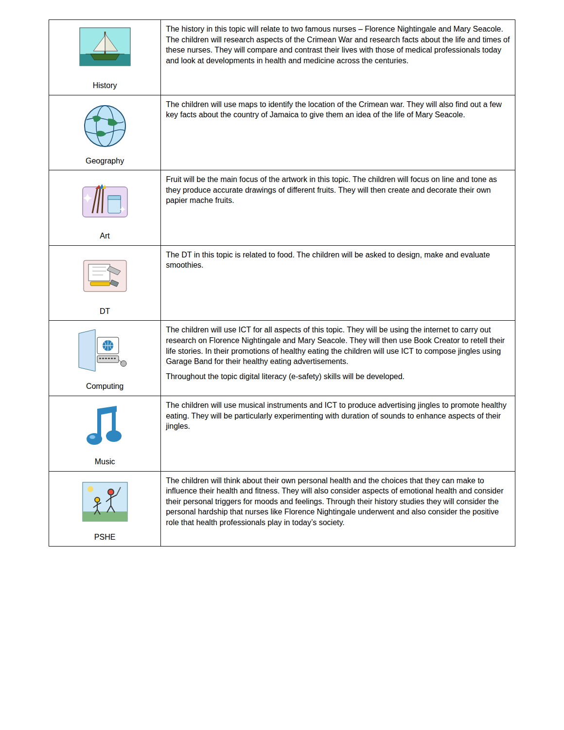| History | The history in this topic will relate to two famous nurses – Florence Nightingale and Mary Seacole. The children will research aspects of the Crimean War and research facts about the life and times of these nurses. They will compare and contrast their lives with those of medical professionals today and look at developments in health and medicine across the centuries. |
| Geography | The children will use maps to identify the location of the Crimean war. They will also find out a few key facts about the country of Jamaica to give them an idea of the life of Mary Seacole. |
| Art | Fruit will be the main focus of the artwork in this topic. The children will focus on line and tone as they produce accurate drawings of different fruits. They will then create and decorate their own papier mache fruits. |
| DT | The DT in this topic is related to food. The children will be asked to design, make and evaluate smoothies. |
| Computing | The children will use ICT for all aspects of this topic. They will be using the internet to carry out research on Florence Nightingale and Mary Seacole. They will then use Book Creator to retell their life stories. In their promotions of healthy eating the children will use ICT to compose jingles using Garage Band for their healthy eating advertisements. Throughout the topic digital literacy (e-safety) skills will be developed. |
| Music | The children will use musical instruments and ICT to produce advertising jingles to promote healthy eating. They will be particularly experimenting with duration of sounds to enhance aspects of their jingles. |
| PSHE | The children will think about their own personal health and the choices that they can make to influence their health and fitness. They will also consider aspects of emotional health and consider their personal triggers for moods and feelings. Through their history studies they will consider the personal hardship that nurses like Florence Nightingale underwent and also consider the positive role that health professionals play in today’s society. |